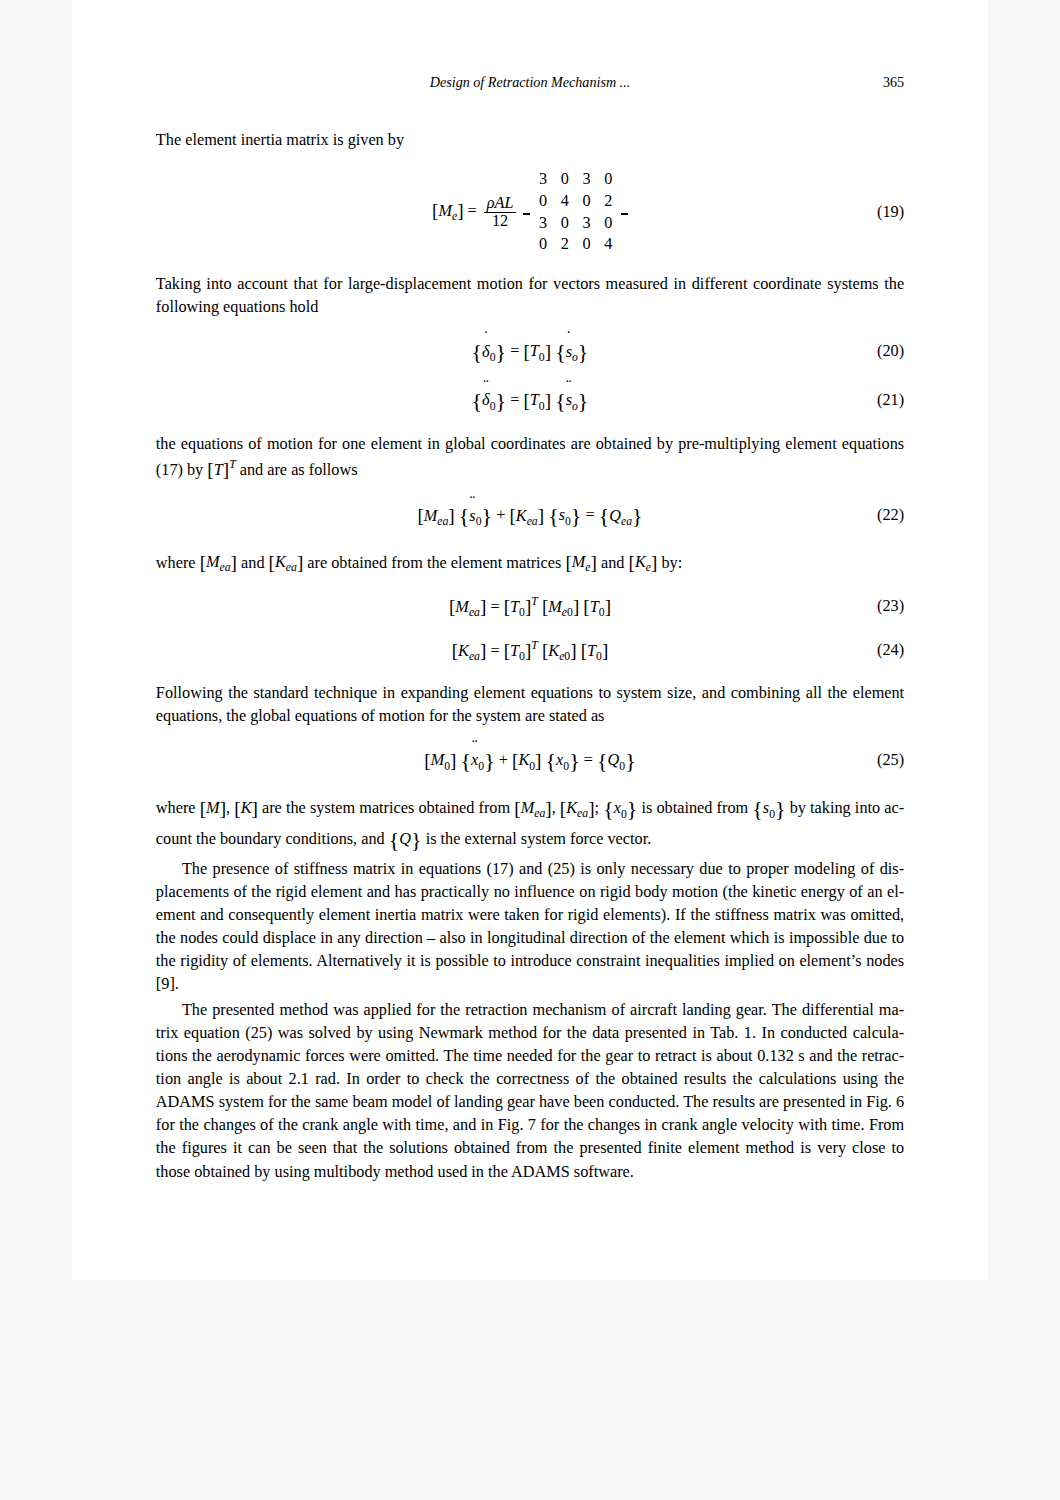Design of Retraction Mechanism ... 365
The element inertia matrix is given by
[Me] = ρAL 12
| 3 | 0 | 3 | 0 |
| 0 | 4 | 0 | 2 |
| 3 | 0 | 3 | 0 |
| 0 | 2 | 0 | 4 |
(19)
Taking into account that for large-displacement motion for vectors measured in different coordinate systems the following equations hold
{δ0} = [T0] {so} (20)
{δ0} = [T0] {so} (21)
the equations of motion for one element in global coordinates are obtained by pre-multiplying element equations (17) by [T]T and are as follows
[Mea] {s0} + [Kea] {s0} = {Qea} (22)
where [Mea] and [Kea] are obtained from the element matrices [Me] and [Ke] by:
[Mea] = [T0]T [Me0] [T0] (23)
[Kea] = [T0]T [Ke0] [T0] (24)
Following the standard technique in expanding element equations to system size, and combining all the element equations, the global equations of motion for the system are stated as
[M0] {x0} + [K0] {x0} = {Q0} (25)
where [M], [K] are the system matrices obtained from [Mea], [Kea]; {x0} is obtained from {s0} by taking into account the boundary conditions, and {Q} is the external system force vector.
The presence of stiffness matrix in equations (17) and (25) is only necessary due to proper modeling of displacements of the rigid element and has practically no influence on rigid body motion (the kinetic energy of an element and consequently element inertia matrix were taken for rigid elements). If the stiffness matrix was omitted, the nodes could displace in any direction – also in longitudinal direction of the element which is impossible due to the rigidity of elements. Alternatively it is possible to introduce constraint inequalities implied on element’s nodes [9].
The presented method was applied for the retraction mechanism of aircraft landing gear. The differential matrix equation (25) was solved by using Newmark method for the data presented in Tab. 1. In conducted calculations the aerodynamic forces were omitted. The time needed for the gear to retract is about 0.132 s and the retraction angle is about 2.1 rad. In order to check the correctness of the obtained results the calculations using the ADAMS system for the same beam model of landing gear have been conducted. The results are presented in Fig. 6 for the changes of the crank angle with time, and in Fig. 7 for the changes in crank angle velocity with time. From the figures it can be seen that the solutions obtained from the presented finite element method is very close to those obtained by using multibody method used in the ADAMS software.